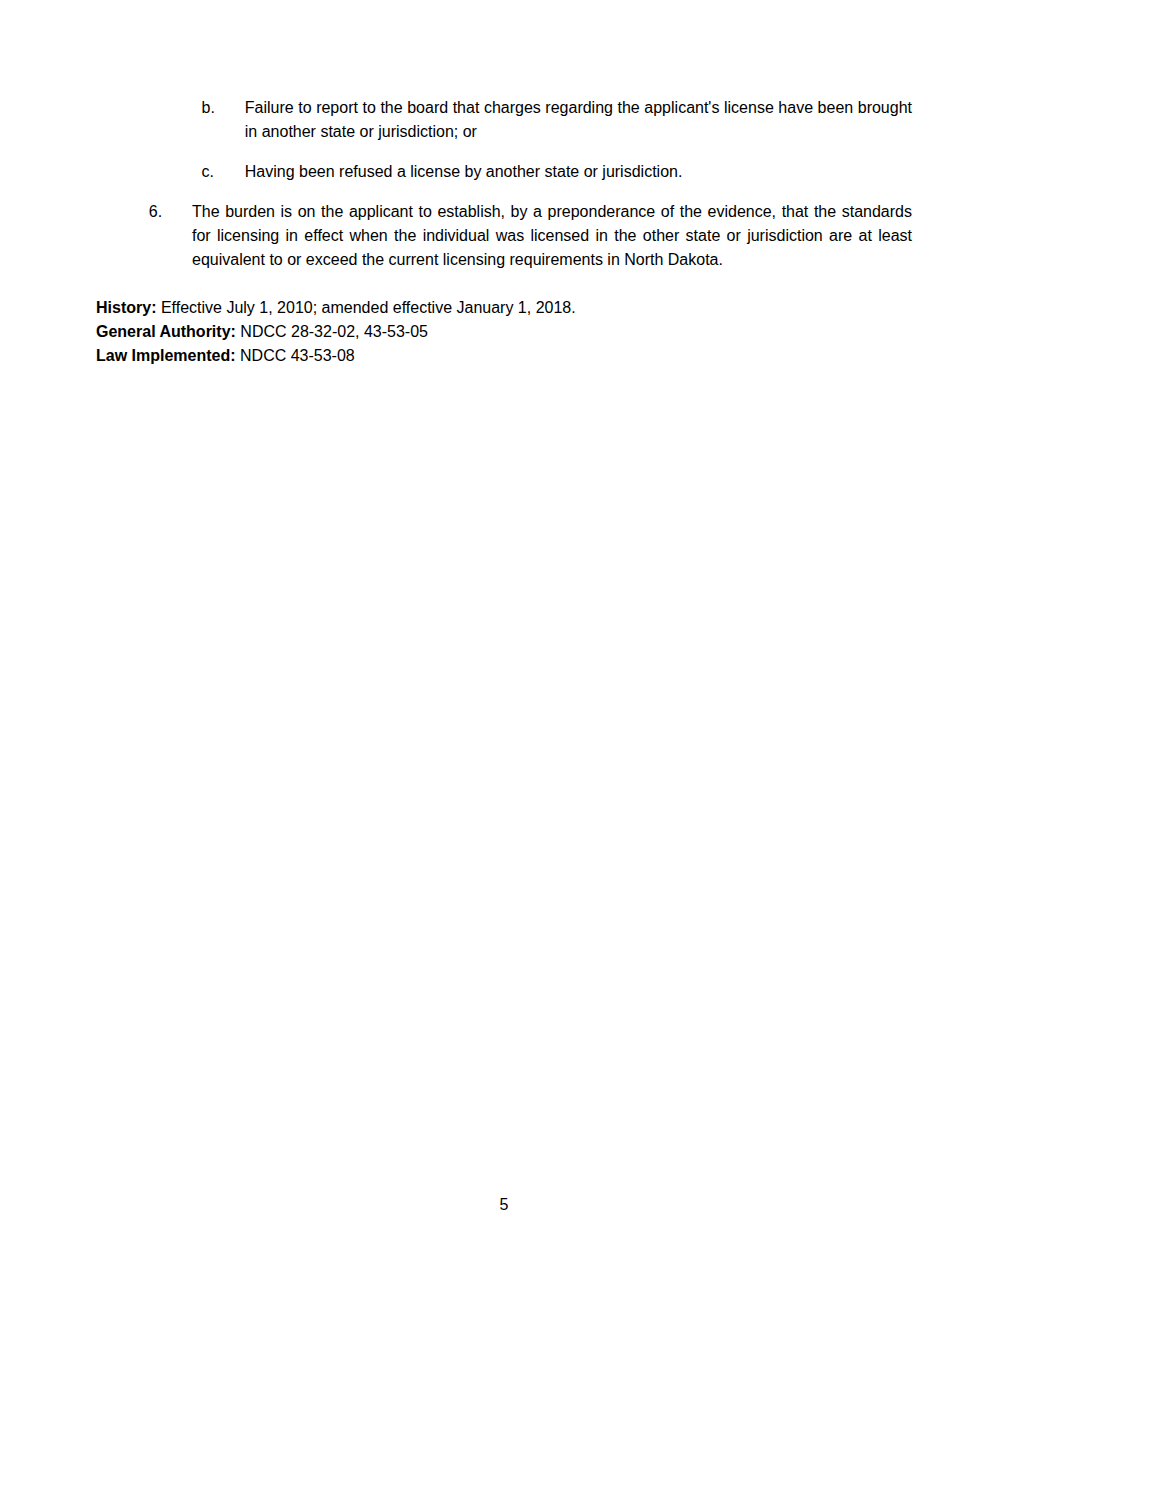b.
Failure to report to the board that charges regarding the applicant's license have been brought in another state or jurisdiction; or
c.
Having been refused a license by another state or jurisdiction.
6.
The burden is on the applicant to establish, by a preponderance of the evidence, that the standards for licensing in effect when the individual was licensed in the other state or jurisdiction are at least equivalent to or exceed the current licensing requirements in North Dakota.
History: Effective July 1, 2010; amended effective January 1, 2018.
General Authority: NDCC 28-32-02, 43-53-05
Law Implemented: NDCC 43-53-08
5